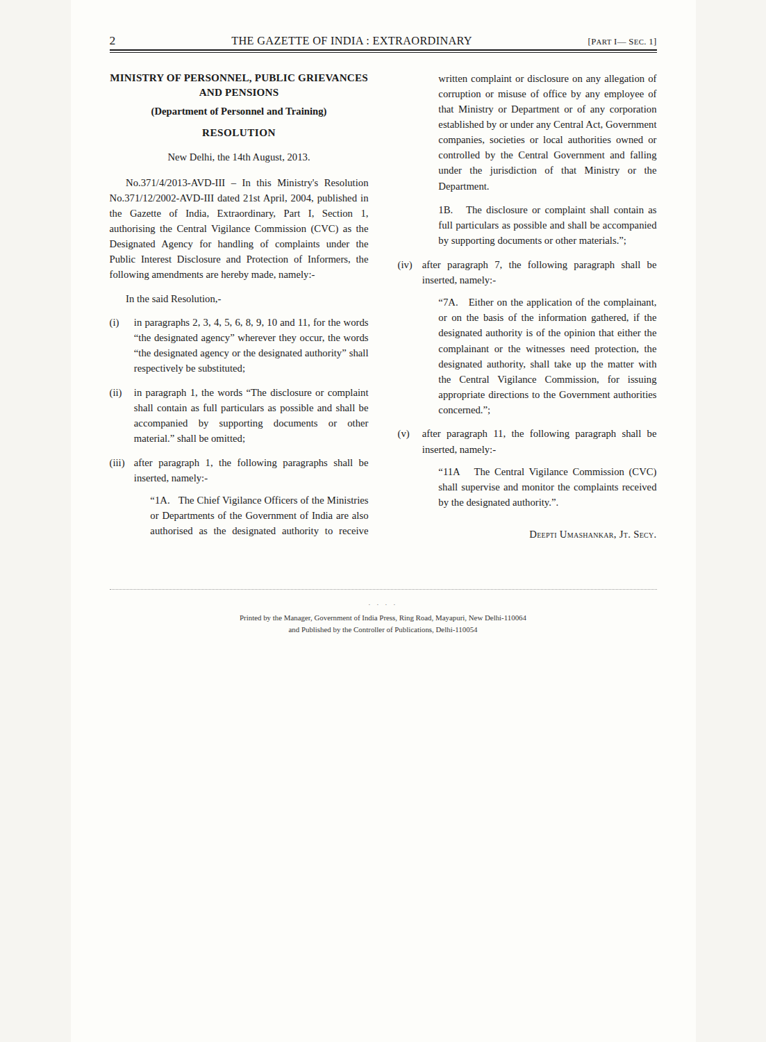2 The Gazette of India : Extraordinary [PART I— SEC. 1]
Ministry of Personnel, Public Grievances
and Pensions
(Department of Personnel and Training)
Resolution
New Delhi, the 14th August, 2013.
No.371/4/2013-AVD-III – In this Ministry's Resolution No.371/12/2002-AVD-III dated 21st April, 2004, published in the Gazette of India, Extraordinary, Part I, Section 1, authorising the Central Vigilance Commission (CVC) as the Designated Agency for handling of complaints under the Public Interest Disclosure and Protection of Informers, the following amendments are hereby made, namely:-
In the said Resolution,-
(i) in paragraphs 2, 3, 4, 5, 6, 8, 9, 10 and 11, for the words “the designated agency” wherever they occur, the words “the designated agency or the designated authority” shall respectively be substituted;
(ii) in paragraph 1, the words “The disclosure or complaint shall contain as full particulars as possible and shall be accompanied by supporting documents or other material.” shall be omitted;
(iii) after paragraph 1, the following paragraphs shall be inserted, namely:-
“1A. The Chief Vigilance Officers of the Ministries or Departments of the Government of India are also authorised as the designated authority to receive written complaint or disclosure on any allegation of corruption or misuse of office by any employee of that Ministry or Department or of any corporation established by or under any Central Act, Government companies, societies or local authorities owned or controlled by the Central Government and falling under the jurisdiction of that Ministry or the Department.
1B. The disclosure or complaint shall contain as full particulars as possible and shall be accompanied by supporting documents or other materials.”;
(iv) after paragraph 7, the following paragraph shall be inserted, namely:-
“7A. Either on the application of the complainant, or on the basis of the information gathered, if the designated authority is of the opinion that either the complainant or the witnesses need protection, the designated authority, shall take up the matter with the Central Vigilance Commission, for issuing appropriate directions to the Government authorities concerned.”;
(v) after paragraph 11, the following paragraph shall be inserted, namely:-
“11A The Central Vigilance Commission (CVC) shall supervise and monitor the complaints received by the designated authority.”.
Deepti Umashankar, Jt. Secy.
. . . . Printed by the Manager, Government of India Press, Ring Road, Mayapuri, New Delhi-110064
and Published by the Controller of Publications, Delhi-110054